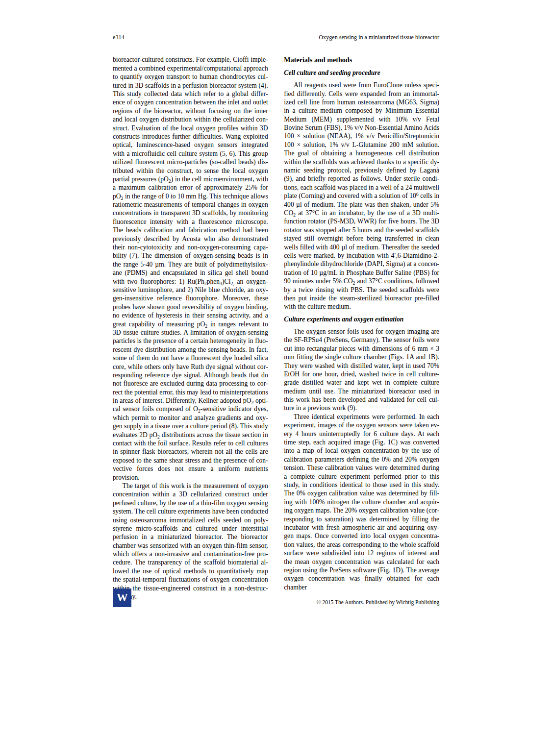e314 Oxygen sensing in a miniaturized tissue bioreactor
bioreactor-cultured constructs. For example, Cioffi implemented a combined experimental/computational approach to quantify oxygen transport to human chondrocytes cultured in 3D scaffolds in a perfusion bioreactor system (4). This study collected data which refer to a global difference of oxygen concentration between the inlet and outlet regions of the bioreactor, without focusing on the inner and local oxygen distribution within the cellularized construct. Evaluation of the local oxygen profiles within 3D constructs introduces further difficulties. Wang exploited optical, luminescence-based oxygen sensors integrated with a microfluidic cell culture system (5, 6). This group utilized fluorescent micro-particles (so-called beads) distributed within the construct, to sense the local oxygen partial pressures (pO2) in the cell microenvironment, with a maximum calibration error of approximately 25% for pO2 in the range of 0 to 10 mm Hg. This technique allows ratiometric measurements of temporal changes in oxygen concentrations in transparent 3D scaffolds, by monitoring fluorescence intensity with a fluorescence microscope. The beads calibration and fabrication method had been previously described by Acosta who also demonstrated their non-cytotoxicity and non-oxygen-consuming capability (7). The dimension of oxygen-sensing beads is in the range 5-40 µm. They are built of polydimethylsiloxane (PDMS) and encapsulated in silica gel shell bound with two fluorophores: 1) Ru(Ph2phen3)Cl2, an oxygen-sensitive luminophore, and 2) Nile blue chloride, an oxygen-insensitive reference fluorophore. Moreover, these probes have shown good reversibility of oxygen binding, no evidence of hysteresis in their sensing activity, and a great capability of measuring pO2 in ranges relevant to 3D tissue culture studies. A limitation of oxygen-sensing particles is the presence of a certain heterogeneity in fluorescent dye distribution among the sensing beads. In fact, some of them do not have a fluorescent dye loaded silica core, while others only have Ruth dye signal without corresponding reference dye signal. Although beads that do not fluoresce are excluded during data processing to correct the potential error, this may lead to misinterpretations in areas of interest. Differently, Kellner adopted pO2 optical sensor foils composed of O2-sensitive indicator dyes, which permit to monitor and analyze gradients and oxygen supply in a tissue over a culture period (8). This study evaluates 2D pO2 distributions across the tissue section in contact with the foil surface. Results refer to cell cultures in spinner flask bioreactors, wherein not all the cells are exposed to the same shear stress and the presence of convective forces does not ensure a uniform nutrients provision.
The target of this work is the measurement of oxygen concentration within a 3D cellularized construct under perfused culture, by the use of a thin-film oxygen sensing system. The cell culture experiments have been conducted using osteosarcoma immortalized cells seeded on polystyrene micro-scaffolds and cultured under interstitial perfusion in a miniaturized bioreactor. The bioreactor chamber was sensorized with an oxygen thin-film sensor, which offers a non-invasive and contamination-free procedure. The transparency of the scaffold biomaterial allowed the use of optical methods to quantitatively map the spatial-temporal fluctuations of oxygen concentration within the tissue-engineered construct in a non-destructive way.
Materials and methods
Cell culture and seeding procedure
All reagents used were from EuroClone unless specified differently. Cells were expanded from an immortalized cell line from human osteosarcoma (MG63, Sigma) in a culture medium composed by Minimum Essential Medium (MEM) supplemented with 10% v/v Fetal Bovine Serum (FBS), 1% v/v Non-Essential Amino Acids 100 × solution (NEAA), 1% v/v Penicillin/Streptomicin 100 × solution, 1% v/v L-Glutamine 200 mM solution. The goal of obtaining a homogeneous cell distribution within the scaffolds was achieved thanks to a specific dynamic seeding protocol, previously defined by Laganà (9), and briefly reported as follows. Under sterile conditions, each scaffold was placed in a well of a 24 multiwell plate (Corning) and covered with a solution of 106 cells in 400 µl of medium. The plate was then shaken, under 5% CO2 at 37°C in an incubator, by the use of a 3D multifunction rotator (PS-M3D, WWR) for five hours. The 3D rotator was stopped after 5 hours and the seeded scaffolds stayed still overnight before being transferred in clean wells filled with 400 µl of medium. Thereafter the seeded cells were marked, by incubation with 4′,6-Diamidino-2-phenylindole dihydrochloride (DAPI, Sigma) at a concentration of 10 µg/mL in Phosphate Buffer Saline (PBS) for 90 minutes under 5% CO2 and 37°C conditions, followed by a twice rinsing with PBS. The seeded scaffolds were then put inside the steam-sterilized bioreactor pre-filled with the culture medium.
Culture experiments and oxygen estimation
The oxygen sensor foils used for oxygen imaging are the SF-RPSu4 (PreSens, Germany). The sensor foils were cut into rectangular pieces with dimensions of 6 mm × 3 mm fitting the single culture chamber (Figs. 1A and 1B). They were washed with distilled water, kept in used 70% EtOH for one hour, dried, washed twice in cell culture-grade distilled water and kept wet in complete culture medium until use. The miniaturized bioreactor used in this work has been developed and validated for cell culture in a previous work (9).
Three identical experiments were performed. In each experiment, images of the oxygen sensors were taken every 4 hours uninterruptedly for 6 culture days. At each time step, each acquired image (Fig. 1C) was converted into a map of local oxygen concentration by the use of calibration parameters defining the 0% and 20% oxygen tension. These calibration values were determined during a complete culture experiment performed prior to this study, in conditions identical to those used in this study. The 0% oxygen calibration value was determined by filling with 100% nitrogen the culture chamber and acquiring oxygen maps. The 20% oxygen calibration value (corresponding to saturation) was determined by filling the incubator with fresh atmospheric air and acquiring oxygen maps. Once converted into local oxygen concentration values, the areas corresponding to the whole scaffold surface were subdivided into 12 regions of interest and the mean oxygen concentration was calculated for each region using the PreSens software (Fig. 1D). The average oxygen concentration was finally obtained for each chamber
W
© 2015 The Authors. Published by Wichtig Publishing